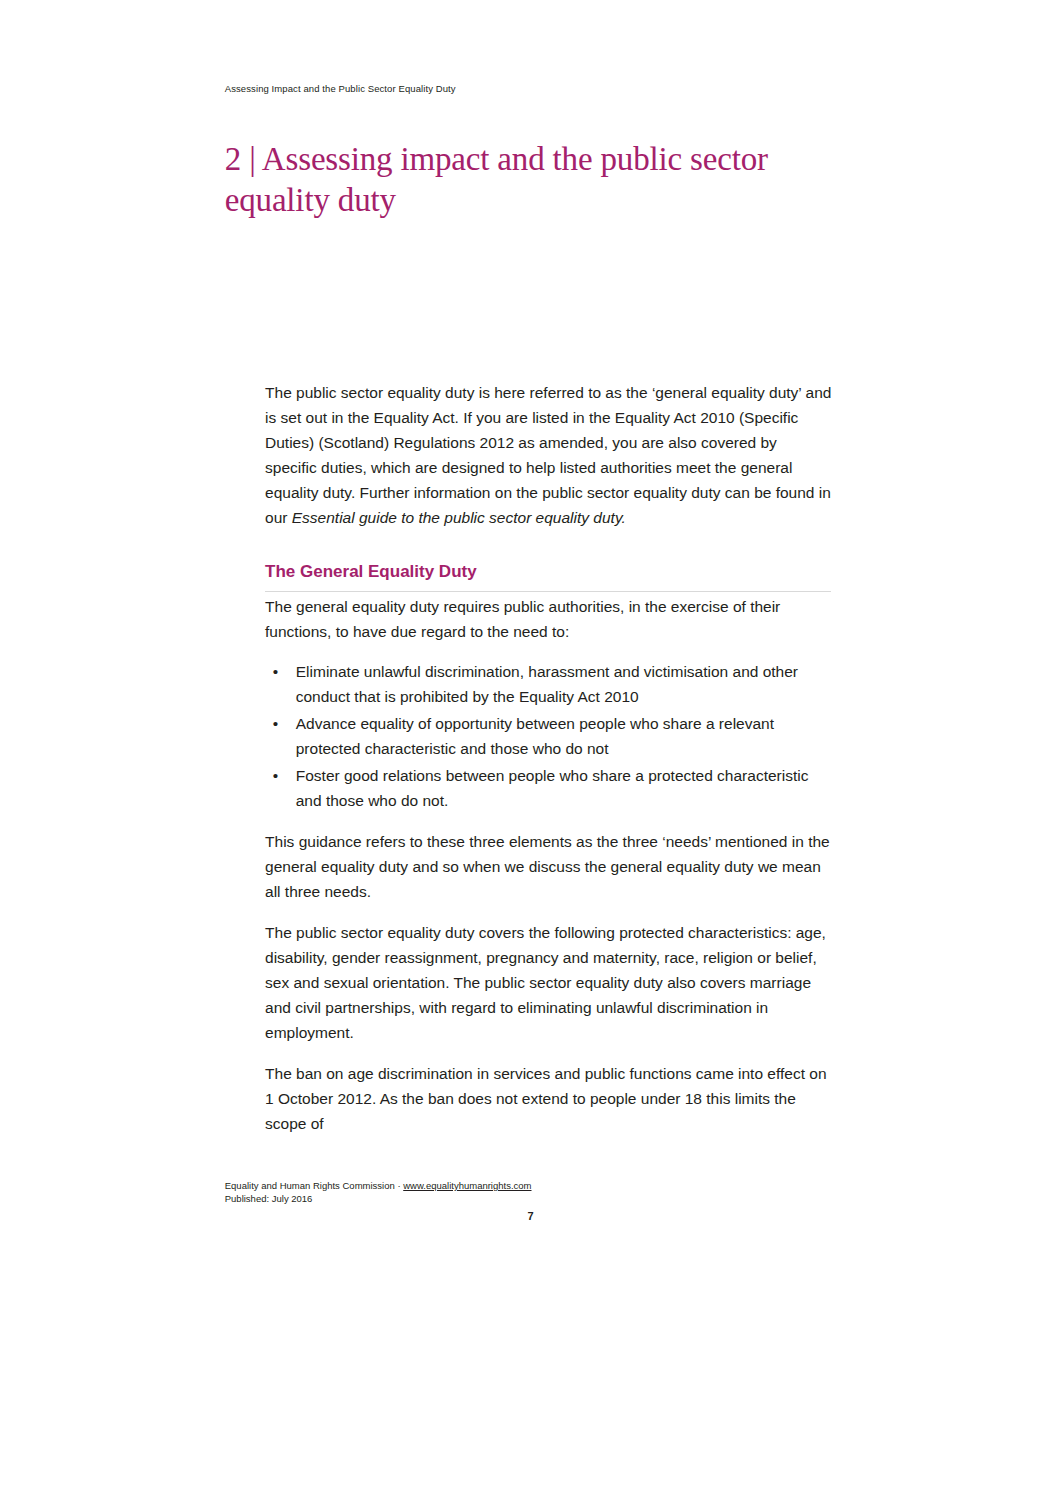Assessing Impact and the Public Sector Equality Duty
2 | Assessing impact and the public sector equality duty
The public sector equality duty is here referred to as the ‘general equality duty’ and is set out in the Equality Act. If you are listed in the Equality Act 2010 (Specific Duties) (Scotland) Regulations 2012 as amended, you are also covered by specific duties, which are designed to help listed authorities meet the general equality duty. Further information on the public sector equality duty can be found in our Essential guide to the public sector equality duty.
The General Equality Duty
The general equality duty requires public authorities, in the exercise of their functions, to have due regard to the need to:
Eliminate unlawful discrimination, harassment and victimisation and other conduct that is prohibited by the Equality Act 2010
Advance equality of opportunity between people who share a relevant protected characteristic and those who do not
Foster good relations between people who share a protected characteristic and those who do not.
This guidance refers to these three elements as the three ‘needs’ mentioned in the general equality duty and so when we discuss the general equality duty we mean all three needs.
The public sector equality duty covers the following protected characteristics: age, disability, gender reassignment, pregnancy and maternity, race, religion or belief, sex and sexual orientation. The public sector equality duty also covers marriage and civil partnerships, with regard to eliminating unlawful discrimination in employment.
The ban on age discrimination in services and public functions came into effect on 1 October 2012. As the ban does not extend to people under 18 this limits the scope of
Equality and Human Rights Commission · www.equalityhumanrights.com
Published: July 2016
7